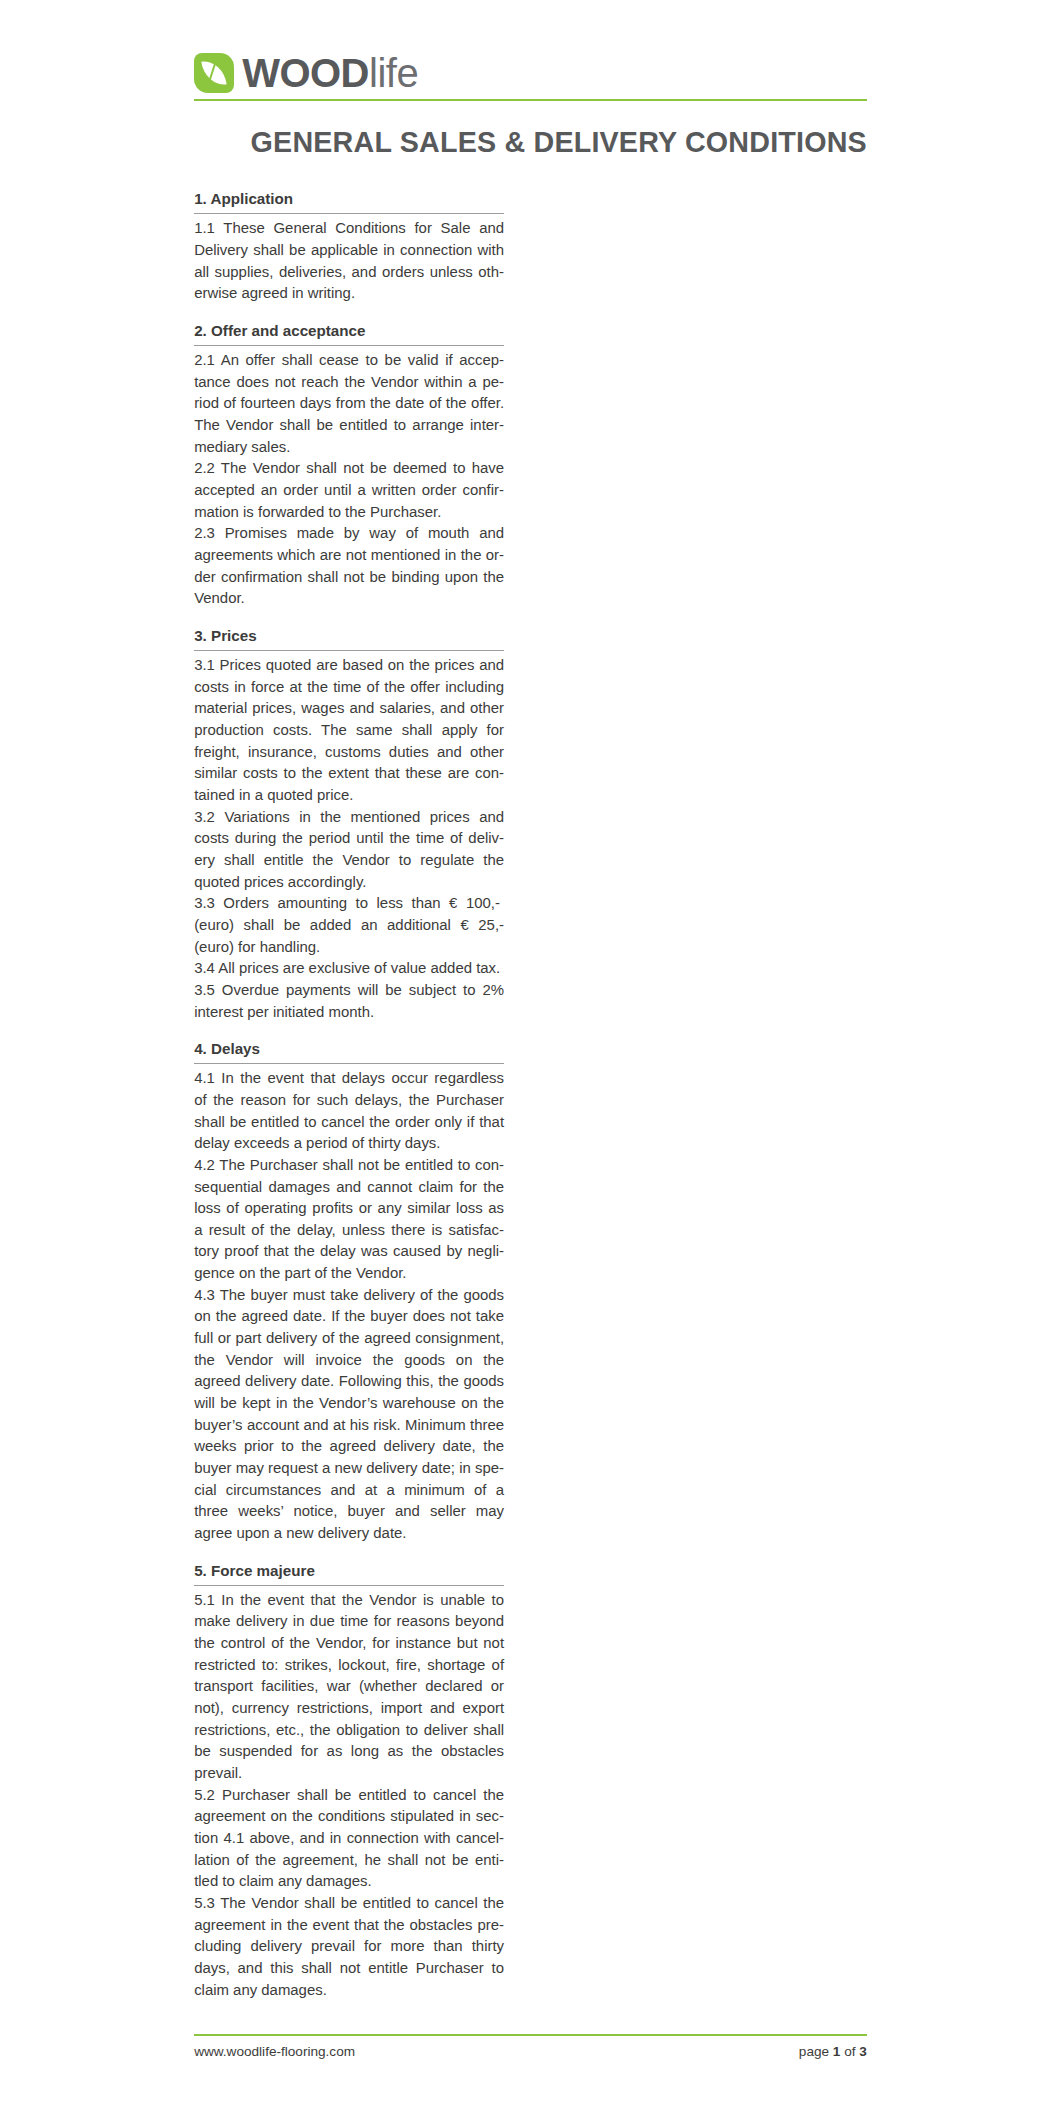WOODlife
GENERAL SALES & DELIVERY CONDITIONS
1. Application
1.1 These General Conditions for Sale and Delivery shall be applicable in connection with all supplies, deliveries, and orders unless otherwise agreed in writing.
2. Offer and acceptance
2.1 An offer shall cease to be valid if acceptance does not reach the Vendor within a period of fourteen days from the date of the offer. The Vendor shall be entitled to arrange intermediary sales.
2.2 The Vendor shall not be deemed to have accepted an order until a written order confirmation is forwarded to the Purchaser.
2.3 Promises made by way of mouth and agreements which are not mentioned in the order confirmation shall not be binding upon the Vendor.
3. Prices
3.1 Prices quoted are based on the prices and costs in force at the time of the offer including material prices, wages and salaries, and other production costs. The same shall apply for freight, insurance, customs duties and other similar costs to the extent that these are contained in a quoted price.
3.2 Variations in the mentioned prices and costs during the period until the time of delivery shall entitle the Vendor to regulate the quoted prices accordingly.
3.3 Orders amounting to less than € 100,- (euro) shall be added an additional € 25,- (euro) for handling.
3.4 All prices are exclusive of value added tax.
3.5 Overdue payments will be subject to 2% interest per initiated month.
4. Delays
4.1 In the event that delays occur regardless of the reason for such delays, the Purchaser shall be entitled to cancel the order only if that delay exceeds a period of thirty days.
4.2 The Purchaser shall not be entitled to consequential damages and cannot claim for the loss of operating profits or any similar loss as a result of the delay, unless there is satisfactory proof that the delay was caused by negligence on the part of the Vendor.
4.3 The buyer must take delivery of the goods on the agreed date. If the buyer does not take full or part delivery of the agreed consignment, the Vendor will invoice the goods on the agreed delivery date. Following this, the goods will be kept in the Vendor’s warehouse on the buyer’s account and at his risk. Minimum three weeks prior to the agreed delivery date, the buyer may request a new delivery date; in special circumstances and at a minimum of a three weeks’ notice, buyer and seller may agree upon a new delivery date.
5. Force majeure
5.1 In the event that the Vendor is unable to make delivery in due time for reasons beyond the control of the Vendor, for instance but not restricted to: strikes, lockout, fire, shortage of transport facilities, war (whether declared or not), currency restrictions, import and export restrictions, etc., the obligation to deliver shall be suspended for as long as the obstacles prevail.
5.2 Purchaser shall be entitled to cancel the agreement on the conditions stipulated in section 4.1 above, and in connection with cancellation of the agreement, he shall not be entitled to claim any damages.
5.3 The Vendor shall be entitled to cancel the agreement in the event that the obstacles precluding delivery prevail for more than thirty days, and this shall not entitle Purchaser to claim any damages.
www.woodlife-flooring.com
page 1 of 3